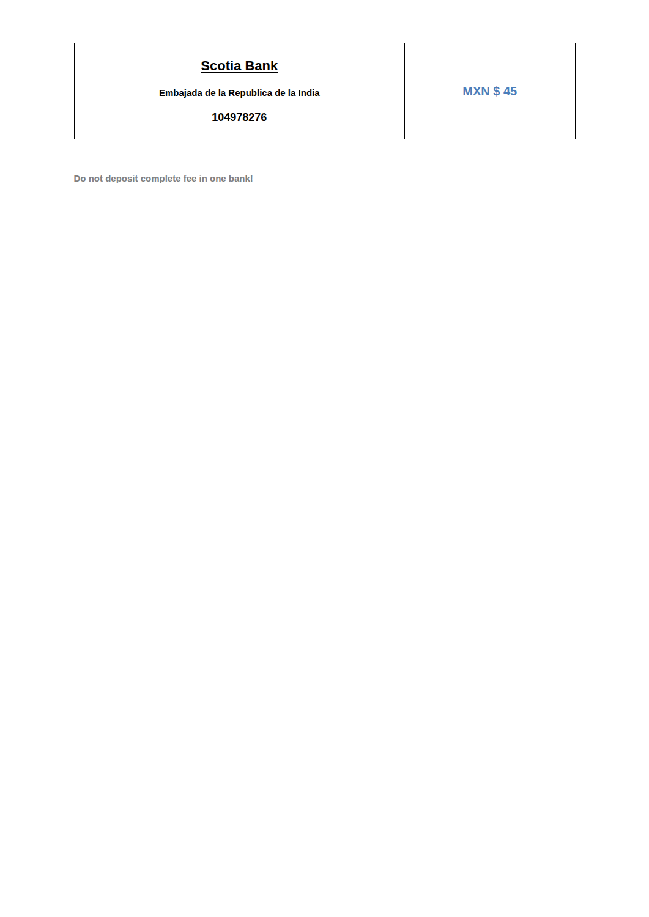| Scotia Bank Embajada de la Republica de la India 104978276 | MXN $ 45 |
Do not deposit complete fee in one bank!